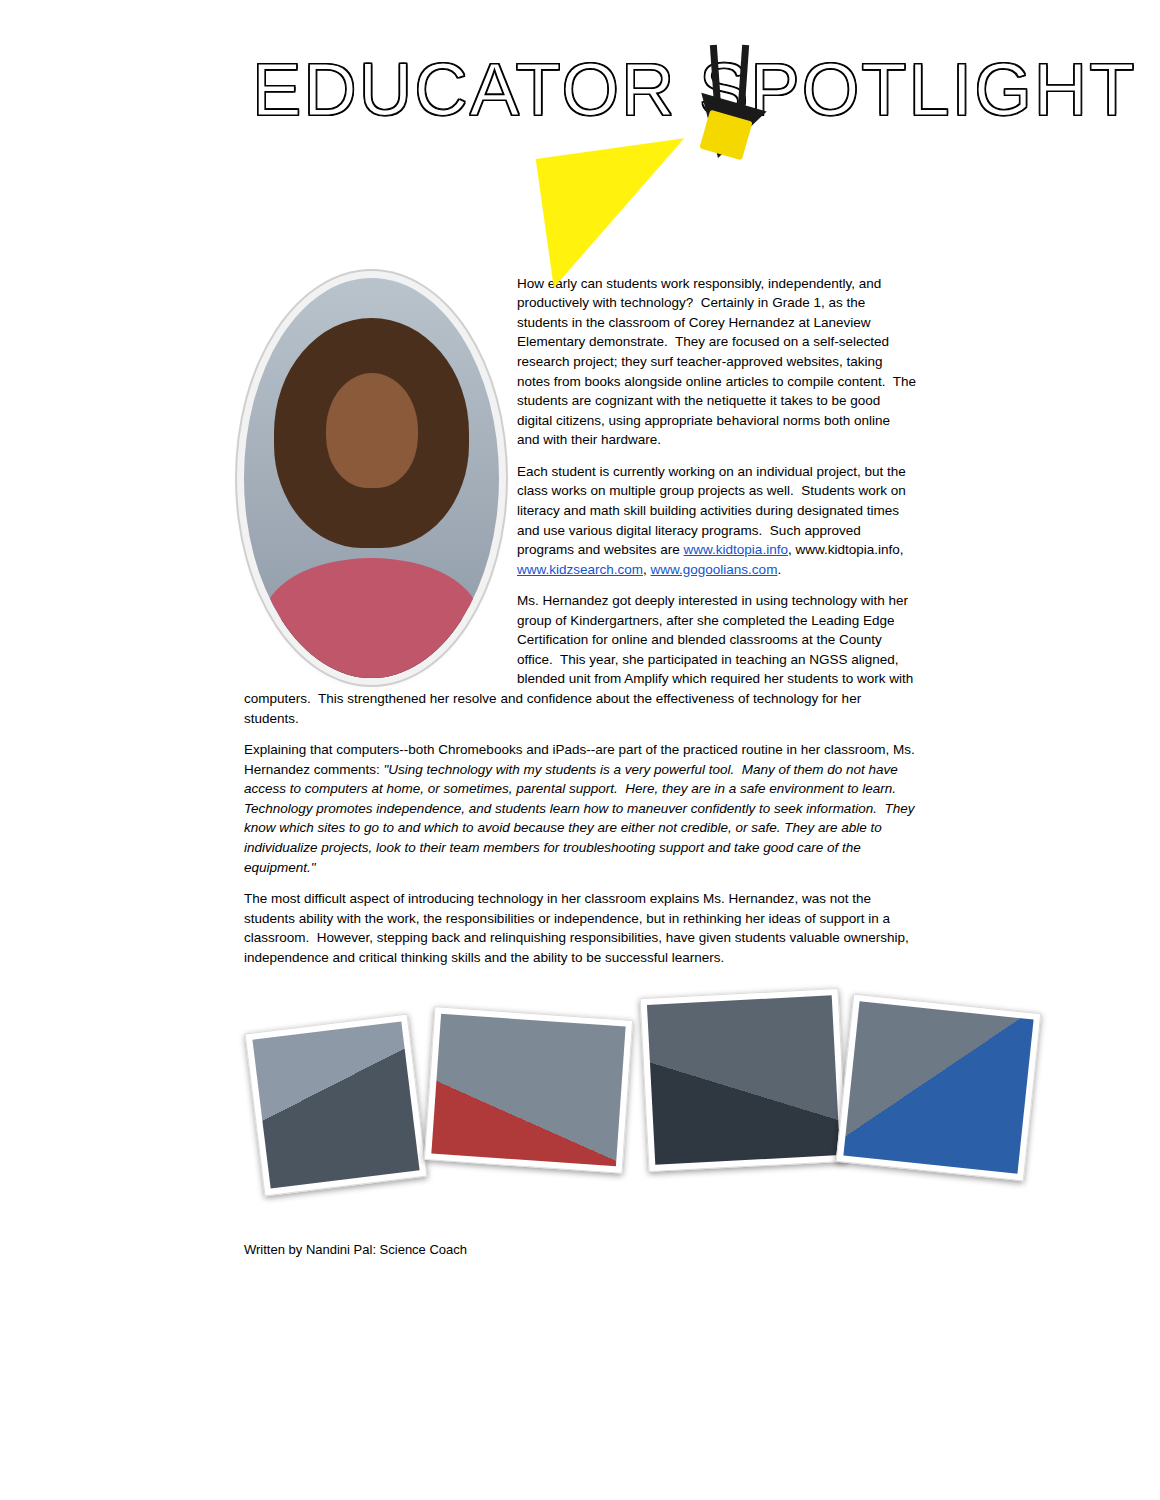Educator Spotlight
How early can students work responsibly, independently, and productively with technology? Certainly in Grade 1, as the students in the classroom of Corey Hernandez at Laneview Elementary demonstrate. They are focused on a self-selected research project; they surf teacher-approved websites, taking notes from books alongside online articles to compile content. The students are cognizant with the netiquette it takes to be good digital citizens, using appropriate behavioral norms both online and with their hardware.
Each student is currently working on an individual project, but the class works on multiple group projects as well. Students work on literacy and math skill building activities during designated times and use various digital literacy programs. Such approved programs and websites are www.kidtopia.info, www.kidtopia.info, www.kidzsearch.com, www.gogoolians.com.
Ms. Hernandez got deeply interested in using technology with her group of Kindergartners, after she completed the Leading Edge Certification for online and blended classrooms at the County office. This year, she participated in teaching an NGSS aligned, blended unit from Amplify which required her students to work with computers. This strengthened her resolve and confidence about the effectiveness of technology for her students.
Explaining that computers--both Chromebooks and iPads--are part of the practiced routine in her classroom, Ms. Hernandez comments: "Using technology with my students is a very powerful tool. Many of them do not have access to computers at home, or sometimes, parental support. Here, they are in a safe environment to learn. Technology promotes independence, and students learn how to maneuver confidently to seek information. They know which sites to go to and which to avoid because they are either not credible, or safe. They are able to individualize projects, look to their team members for troubleshooting support and take good care of the equipment."
The most difficult aspect of introducing technology in her classroom explains Ms. Hernandez, was not the students ability with the work, the responsibilities or independence, but in rethinking her ideas of support in a classroom. However, stepping back and relinquishing responsibilities, have given students valuable ownership, independence and critical thinking skills and the ability to be successful learners.
Written by Nandini Pal: Science Coach